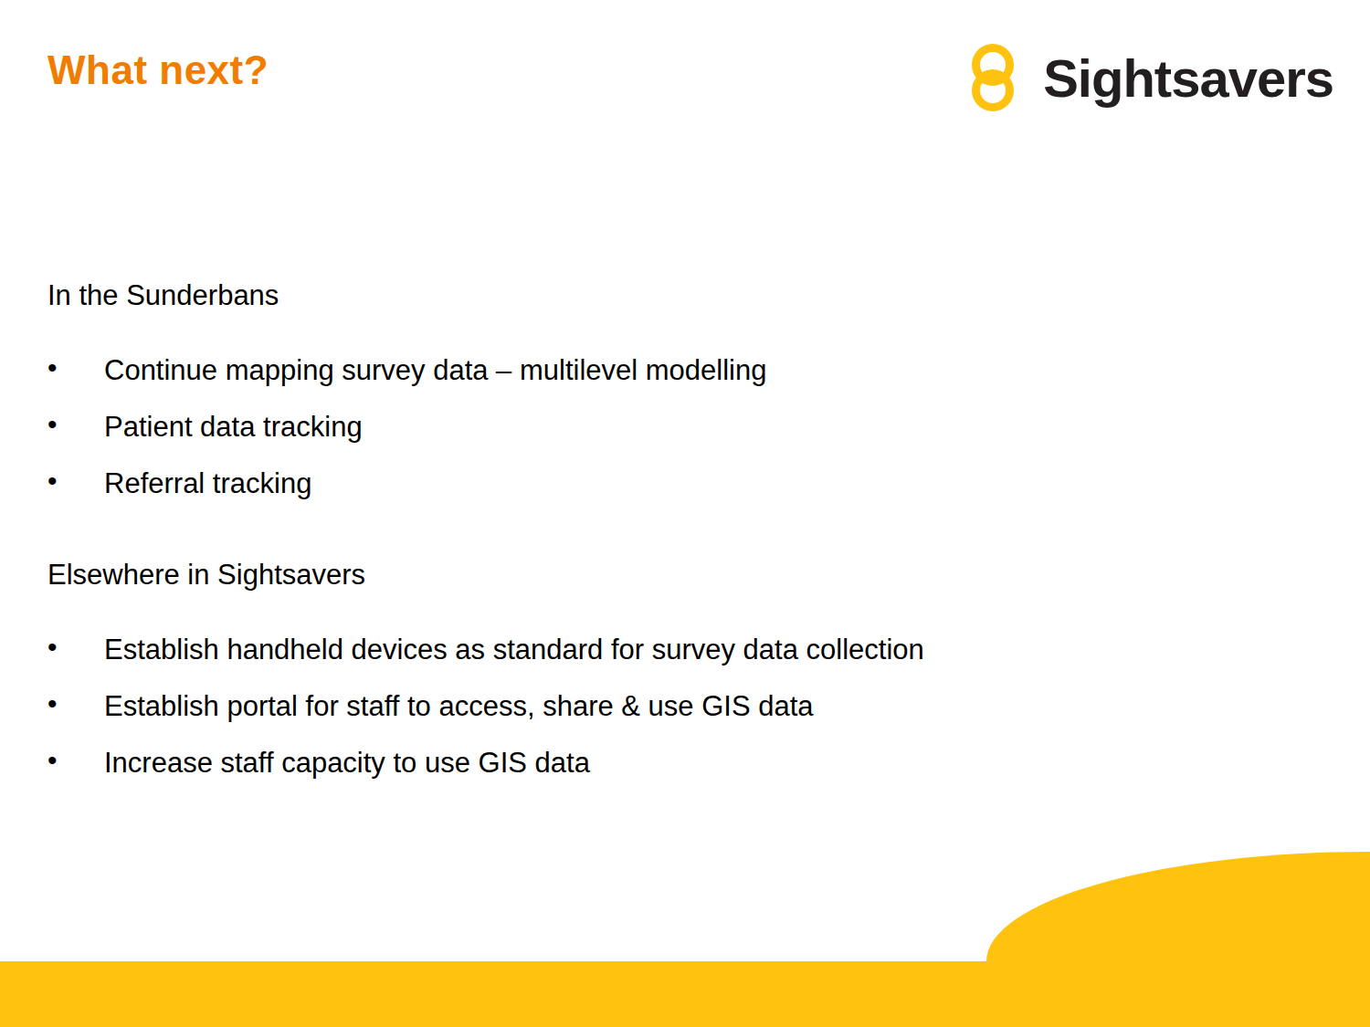What next?
Sightsavers
In the Sunderbans
Continue mapping survey data – multilevel modelling
Patient data tracking
Referral tracking
Elsewhere in Sightsavers
Establish handheld devices as standard for survey data collection
Establish portal for staff to access, share & use GIS data
Increase staff capacity to use GIS data